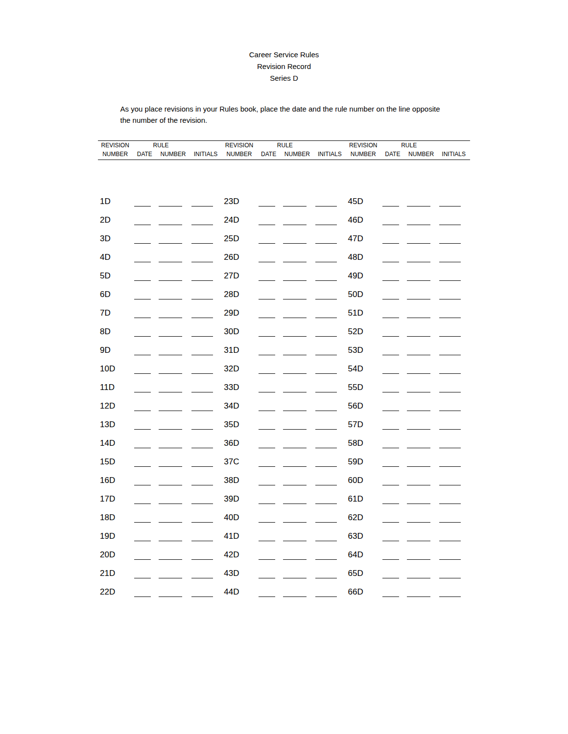Career Service Rules
Revision Record
Series D
As you place revisions in your Rules book, place the date and the rule number on the line opposite the number of the revision.
| REVISION | RULE | | REVISION | RULE | | REVISION | RULE | |
| --- | --- | --- | --- | --- | --- | --- | --- | --- |
| NUMBER | DATE | NUMBER | INITIALS | NUMBER | DATE | NUMBER | INITIALS | NUMBER | DATE | NUMBER | INITIALS |
| 1D | | | | 23D | | | | 45D | | | |
| 2D | | | | 24D | | | | 46D | | | |
| 3D | | | | 25D | | | | 47D | | | |
| 4D | | | | 26D | | | | 48D | | | |
| 5D | | | | 27D | | | | 49D | | | |
| 6D | | | | 28D | | | | 50D | | | |
| 7D | | | | 29D | | | | 51D | | | |
| 8D | | | | 30D | | | | 52D | | | |
| 9D | | | | 31D | | | | 53D | | | |
| 10D | | | | 32D | | | | 54D | | | |
| 11D | | | | 33D | | | | 55D | | | |
| 12D | | | | 34D | | | | 56D | | | |
| 13D | | | | 35D | | | | 57D | | | |
| 14D | | | | 36D | | | | 58D | | | |
| 15D | | | | 37C | | | | 59D | | | |
| 16D | | | | 38D | | | | 60D | | | |
| 17D | | | | 39D | | | | 61D | | | |
| 18D | | | | 40D | | | | 62D | | | |
| 19D | | | | 41D | | | | 63D | | | |
| 20D | | | | 42D | | | | 64D | | | |
| 21D | | | | 43D | | | | 65D | | | |
| 22D | | | | 44D | | | | 66D | | | |